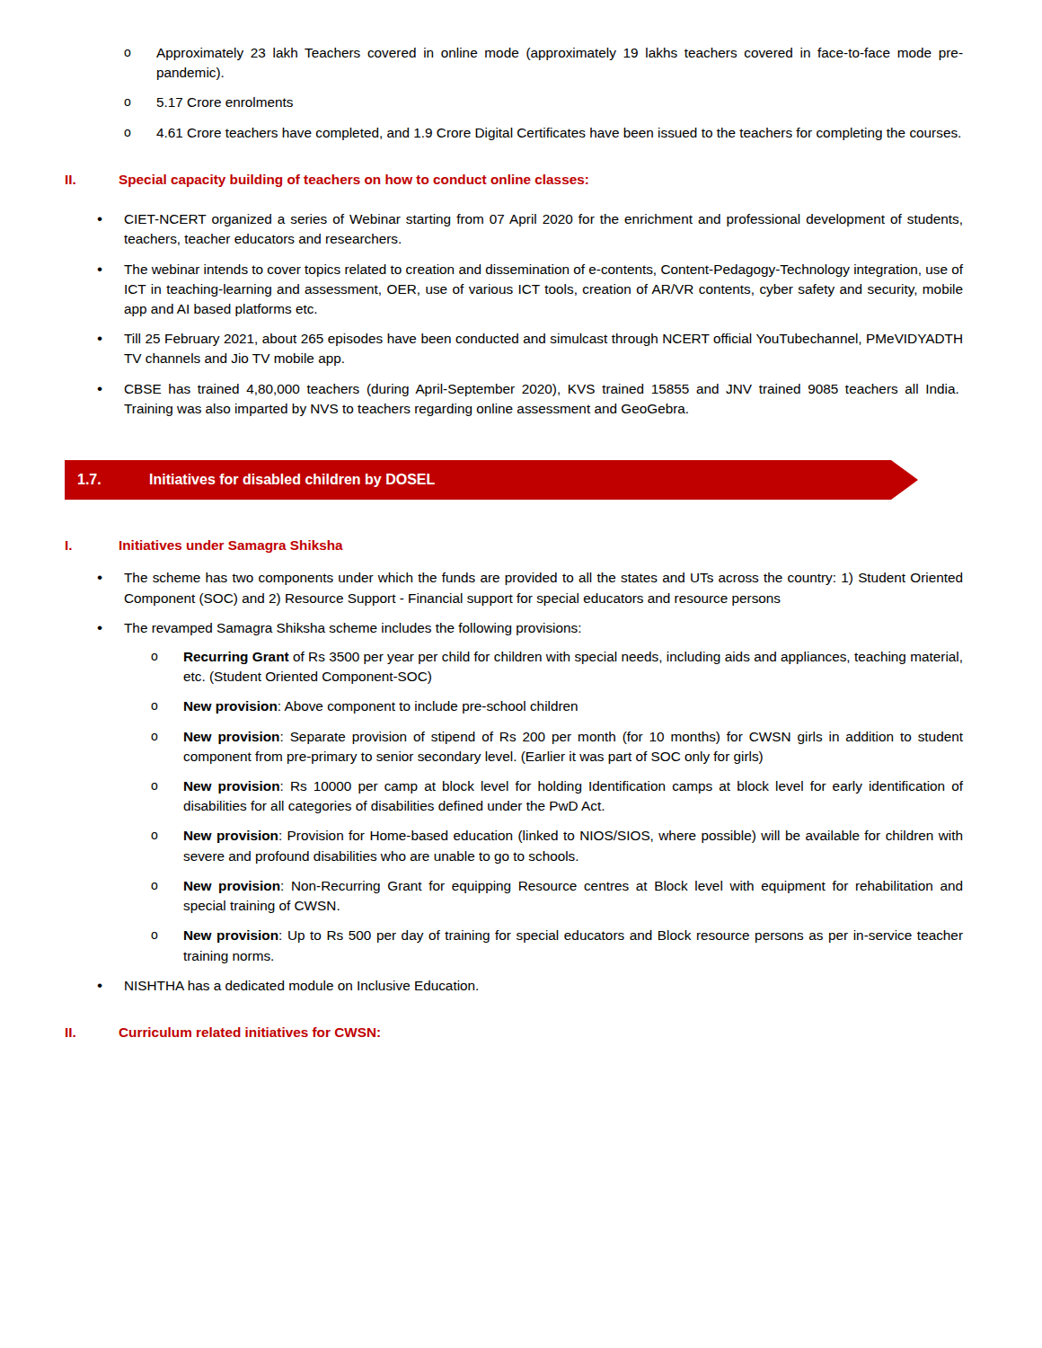Approximately 23 lakh Teachers covered in online mode (approximately 19 lakhs teachers covered in face-to-face mode pre-pandemic).
5.17 Crore enrolments
4.61 Crore teachers have completed, and 1.9 Crore Digital Certificates have been issued to the teachers for completing the courses.
II. Special capacity building of teachers on how to conduct online classes:
CIET-NCERT organized a series of Webinar starting from 07 April 2020 for the enrichment and professional development of students, teachers, teacher educators and researchers.
The webinar intends to cover topics related to creation and dissemination of e-contents, Content-Pedagogy-Technology integration, use of ICT in teaching-learning and assessment, OER, use of various ICT tools, creation of AR/VR contents, cyber safety and security, mobile app and AI based platforms etc.
Till 25 February 2021, about 265 episodes have been conducted and simulcast through NCERT official YouTubechannel, PMeVIDYADTH TV channels and Jio TV mobile app.
CBSE has trained 4,80,000 teachers (during April-September 2020), KVS trained 15855 and JNV trained 9085 teachers all India. Training was also imparted by NVS to teachers regarding online assessment and GeoGebra.
1.7. Initiatives for disabled children by DOSEL
I. Initiatives under Samagra Shiksha
The scheme has two components under which the funds are provided to all the states and UTs across the country: 1) Student Oriented Component (SOC) and 2) Resource Support - Financial support for special educators and resource persons
The revamped Samagra Shiksha scheme includes the following provisions:
Recurring Grant of Rs 3500 per year per child for children with special needs, including aids and appliances, teaching material, etc. (Student Oriented Component-SOC)
New provision: Above component to include pre-school children
New provision: Separate provision of stipend of Rs 200 per month (for 10 months) for CWSN girls in addition to student component from pre-primary to senior secondary level. (Earlier it was part of SOC only for girls)
New provision: Rs 10000 per camp at block level for holding Identification camps at block level for early identification of disabilities for all categories of disabilities defined under the PwD Act.
New provision: Provision for Home-based education (linked to NIOS/SIOS, where possible) will be available for children with severe and profound disabilities who are unable to go to schools.
New provision: Non-Recurring Grant for equipping Resource centres at Block level with equipment for rehabilitation and special training of CWSN.
New provision: Up to Rs 500 per day of training for special educators and Block resource persons as per in-service teacher training norms.
NISHTHA has a dedicated module on Inclusive Education.
II. Curriculum related initiatives for CWSN: